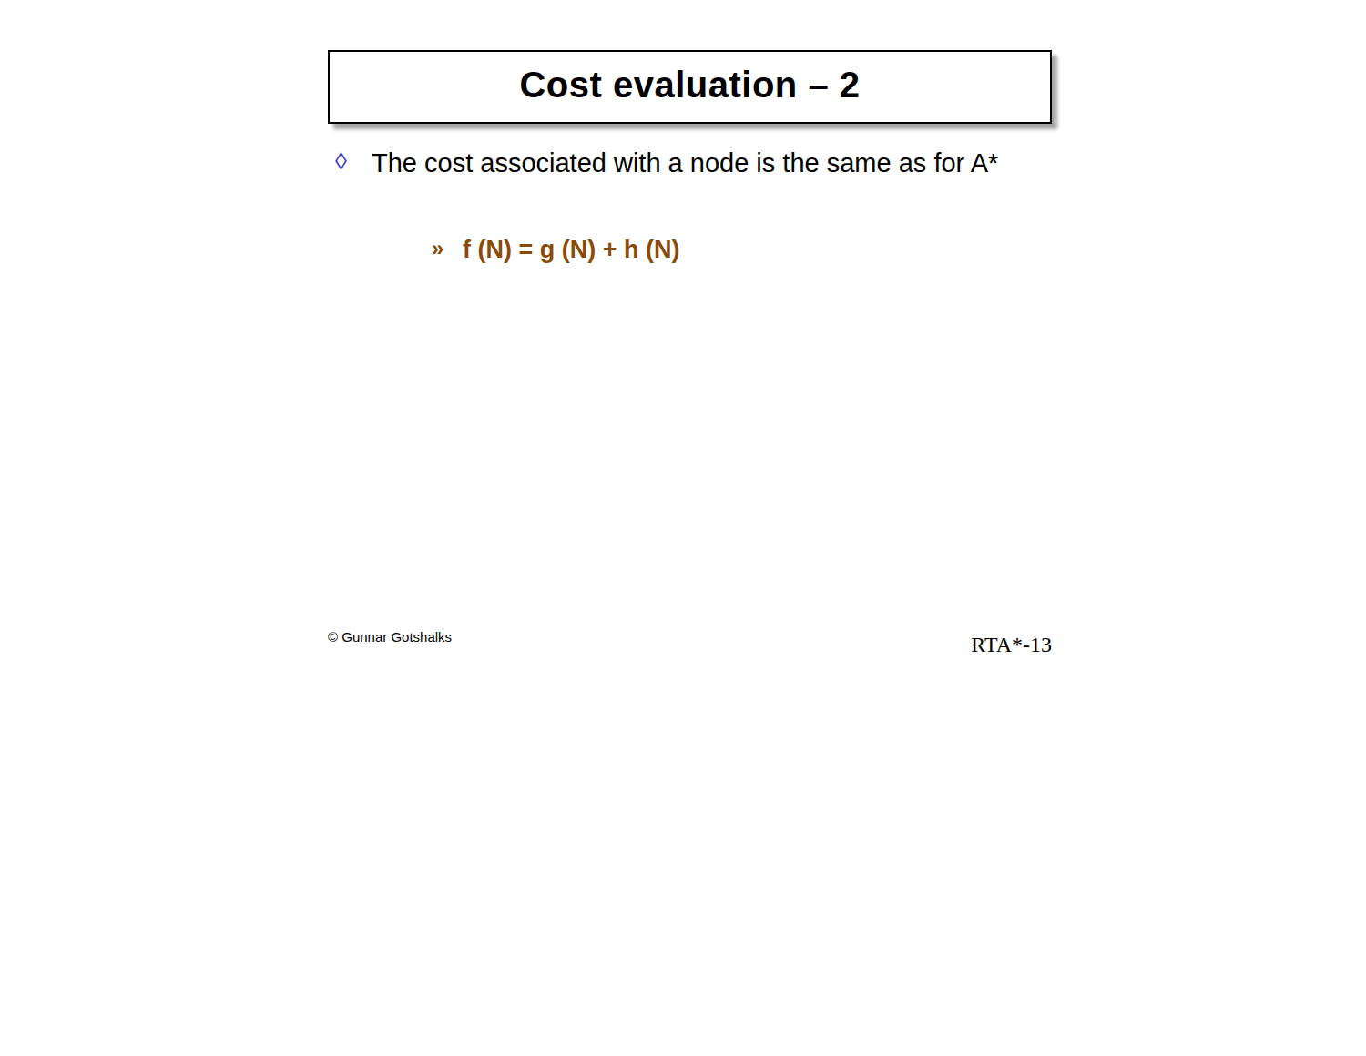Cost evaluation – 2
The cost associated with a node is the same as for A*
f (N) = g (N) + h (N)
© Gunnar Gotshalks
RTA*-13